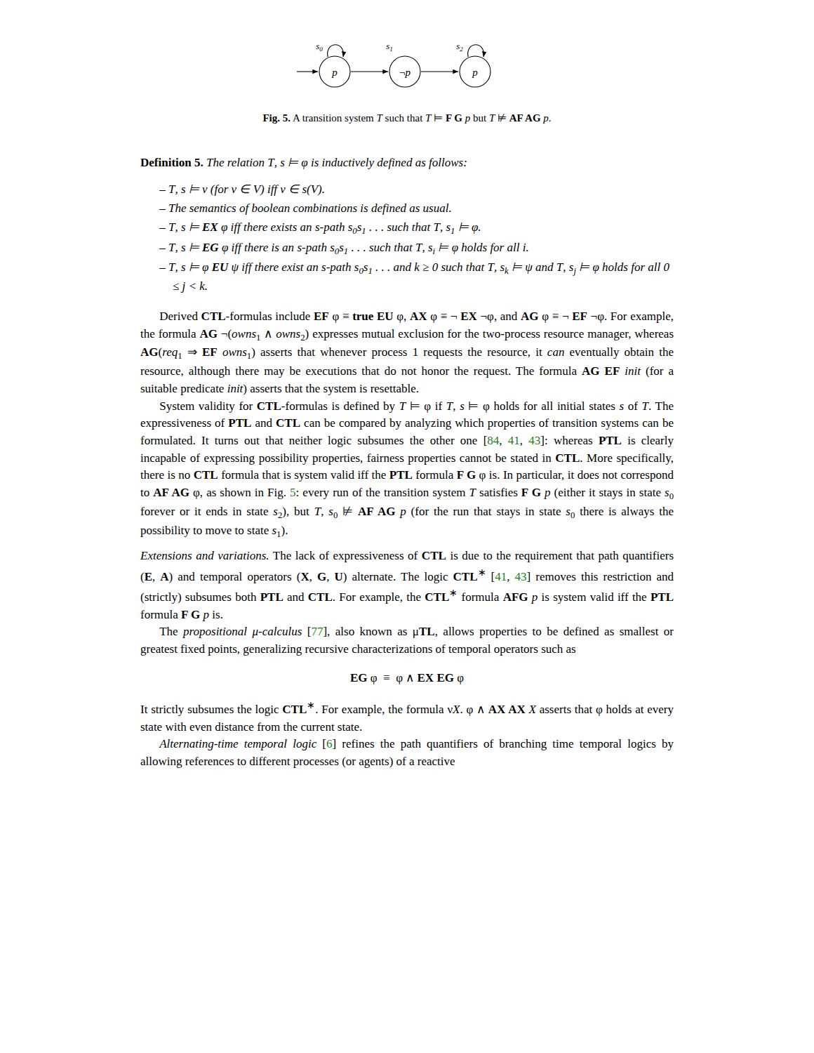p ¬p p s0 s1 s2
Fig. 5. A transition system T such that T ⊨ F G p but T ⊭ AF AG p.
Definition 5. The relation T, s ⊨ φ is inductively defined as follows:
T, s ⊨ v (for v ∈ V) iff v ∈ s(V).
The semantics of boolean combinations is defined as usual.
T, s ⊨ EX φ iff there exists an s-path s 0 s 1 . . . such that T, s 1 ⊨ φ.
T, s ⊨ EG φ iff there is an s-path s 0 s 1 . . . such that T, si ⊨ φ holds for all i.
T, s ⊨ φ EU ψ iff there exist an s-path s 0 s 1 . . . and k ≥ 0 such that T, sk ⊨ ψ and T, sj ⊨ φ holds for all 0 ≤ j < k.
Derived CTL-formulas include EF φ ≡ true EU φ, AX φ ≡ ¬ EX ¬φ, and AG φ ≡ ¬ EF ¬φ. For example, the formula AG ¬(owns 1 ∧ owns 2) expresses mutual exclusion for the two-process resource manager, whereas AG(req 1 ⇒ EF owns 1) asserts that whenever process 1 requests the resource, it can eventually obtain the resource, although there may be executions that do not honor the request. The formula AG EF init (for a suitable predicate init) asserts that the system is resettable.
System validity for CTL-formulas is defined by T ⊨ φ if T, s ⊨ φ holds for all initial states s of T. The expressiveness of PTL and CTL can be compared by analyzing which properties of transition systems can be formulated. It turns out that neither logic subsumes the other one [84, 41, 43]: whereas PTL is clearly incapable of expressing possibility properties, fairness properties cannot be stated in CTL. More specifically, there is no CTL formula that is system valid iff the PTL formula F G φ is. In particular, it does not correspond to AF AG φ, as shown in Fig. 5: every run of the transition system T satisfies F G p (either it stays in state s 0 forever or it ends in state s 2), but T, s 0 ⊭ AF AG p (for the run that stays in state s 0 there is always the possibility to move to state s 1).
Extensions and variations. The lack of expressiveness of CTL is due to the requirement that path quantifiers (E, A) and temporal operators (X, G, U) alternate. The logic CTL∗ [41, 43] removes this restriction and (strictly) subsumes both PTL and CTL. For example, the CTL∗ formula AFG p is system valid iff the PTL formula F G p is.
The propositional μ-calculus [77], also known as μTL, allows properties to be defined as smallest or greatest fixed points, generalizing recursive characterizations of temporal operators such as
EG φ ≡ φ ∧ EX EG φ
It strictly subsumes the logic CTL∗. For example, the formula νX. φ ∧ AX AX X asserts that φ holds at every state with even distance from the current state.
Alternating-time temporal logic [6] refines the path quantifiers of branching time temporal logics by allowing references to different processes (or agents) of a reactive